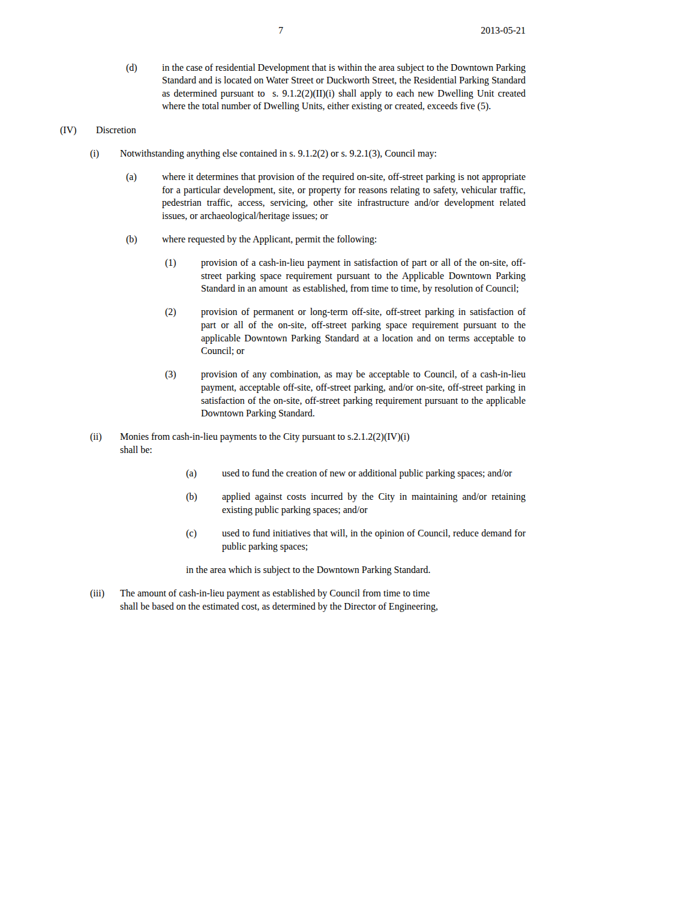7 2013-05-21
(d)
in the case of residential Development that is within the area subject to the Downtown Parking Standard and is located on Water Street or Duckworth Street, the Residential Parking Standard as determined pursuant to s. 9.1.2(2)(II)(i) shall apply to each new Dwelling Unit created where the total number of Dwelling Units, either existing or created, exceeds five (5).
(IV)
Discretion
(i)
Notwithstanding anything else contained in s. 9.1.2(2) or s. 9.2.1(3), Council may:
(a)
where it determines that provision of the required on-site, off-street parking is not appropriate for a particular development, site, or property for reasons relating to safety, vehicular traffic, pedestrian traffic, access, servicing, other site infrastructure and/or development related issues, or archaeological/heritage issues; or
(b)
where requested by the Applicant, permit the following:
(1)
provision of a cash-in-lieu payment in satisfaction of part or all of the on-site, off-street parking space requirement pursuant to the Applicable Downtown Parking Standard in an amount as established, from time to time, by resolution of Council;
(2)
provision of permanent or long-term off-site, off-street parking in satisfaction of part or all of the on-site, off-street parking space requirement pursuant to the applicable Downtown Parking Standard at a location and on terms acceptable to Council; or
(3)
provision of any combination, as may be acceptable to Council, of a cash-in-lieu payment, acceptable off-site, off-street parking, and/or on-site, off-street parking in satisfaction of the on-site, off-street parking requirement pursuant to the applicable Downtown Parking Standard.
(ii)
Monies from cash-in-lieu payments to the City pursuant to s.2.1.2(2)(IV)(i)
shall be:
(a)
used to fund the creation of new or additional public parking spaces; and/or
(b)
applied against costs incurred by the City in maintaining and/or retaining existing public parking spaces; and/or
(c)
used to fund initiatives that will, in the opinion of Council, reduce demand for public parking spaces;
in the area which is subject to the Downtown Parking Standard.
(iii)
The amount of cash-in-lieu payment as established by Council from time to time
shall be based on the estimated cost, as determined by the Director of Engineering,